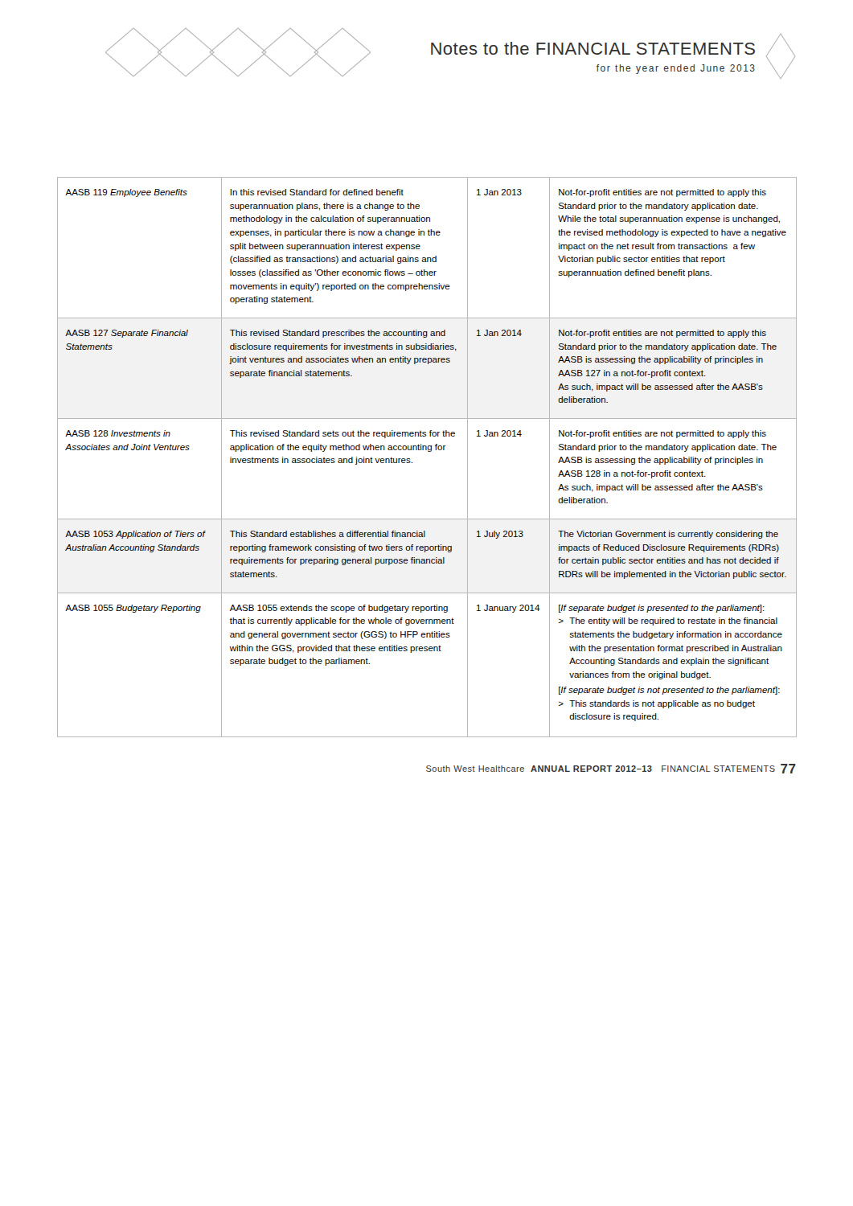Notes to the FINANCIAL STATEMENTS
for the year ended June 2013
| AASB 119 Employee Benefits | In this revised Standard for defined benefit superannuation plans, there is a change to the methodology in the calculation of superannuation expenses, in particular there is now a change in the split between superannuation interest expense (classified as transactions) and actuarial gains and losses (classified as 'Other economic flows – other movements in equity') reported on the comprehensive operating statement. | 1 Jan 2013 | Not-for-profit entities are not permitted to apply this Standard prior to the mandatory application date. While the total superannuation expense is unchanged, the revised methodology is expected to have a negative impact on the net result from transactions a few Victorian public sector entities that report superannuation defined benefit plans. |
| AASB 127 Separate Financial Statements | This revised Standard prescribes the accounting and disclosure requirements for investments in subsidiaries, joint ventures and associates when an entity prepares separate financial statements. | 1 Jan 2014 | Not-for-profit entities are not permitted to apply this Standard prior to the mandatory application date. The AASB is assessing the applicability of principles in AASB 127 in a not-for-profit context. As such, impact will be assessed after the AASB's deliberation. |
| AASB 128 Investments in Associates and Joint Ventures | This revised Standard sets out the requirements for the application of the equity method when accounting for investments in associates and joint ventures. | 1 Jan 2014 | Not-for-profit entities are not permitted to apply this Standard prior to the mandatory application date. The AASB is assessing the applicability of principles in AASB 128 in a not-for-profit context. As such, impact will be assessed after the AASB's deliberation. |
| AASB 1053 Application of Tiers of Australian Accounting Standards | This Standard establishes a differential financial reporting framework consisting of two tiers of reporting requirements for preparing general purpose financial statements. | 1 July 2013 | The Victorian Government is currently considering the impacts of Reduced Disclosure Requirements (RDRs) for certain public sector entities and has not decided if RDRs will be implemented in the Victorian public sector. |
| AASB 1055 Budgetary Reporting | AASB 1055 extends the scope of budgetary reporting that is currently applicable for the whole of government and general government sector (GGS) to HFP entities within the GGS, provided that these entities present separate budget to the parliament. | 1 January 2014 | [ If separate budget is presented to the parliament ]: The entity will be required to restate in the financial statements the budgetary information in accordance with the presentation format prescribed in Australian Accounting Standards and explain the significant variances from the original budget. [ If separate budget is not presented to the parliament ]: This standards is not applicable as no budget disclosure is required. |
South West Healthcare ANNUAL REPORT 2012–13 FINANCIAL STATEMENTS77